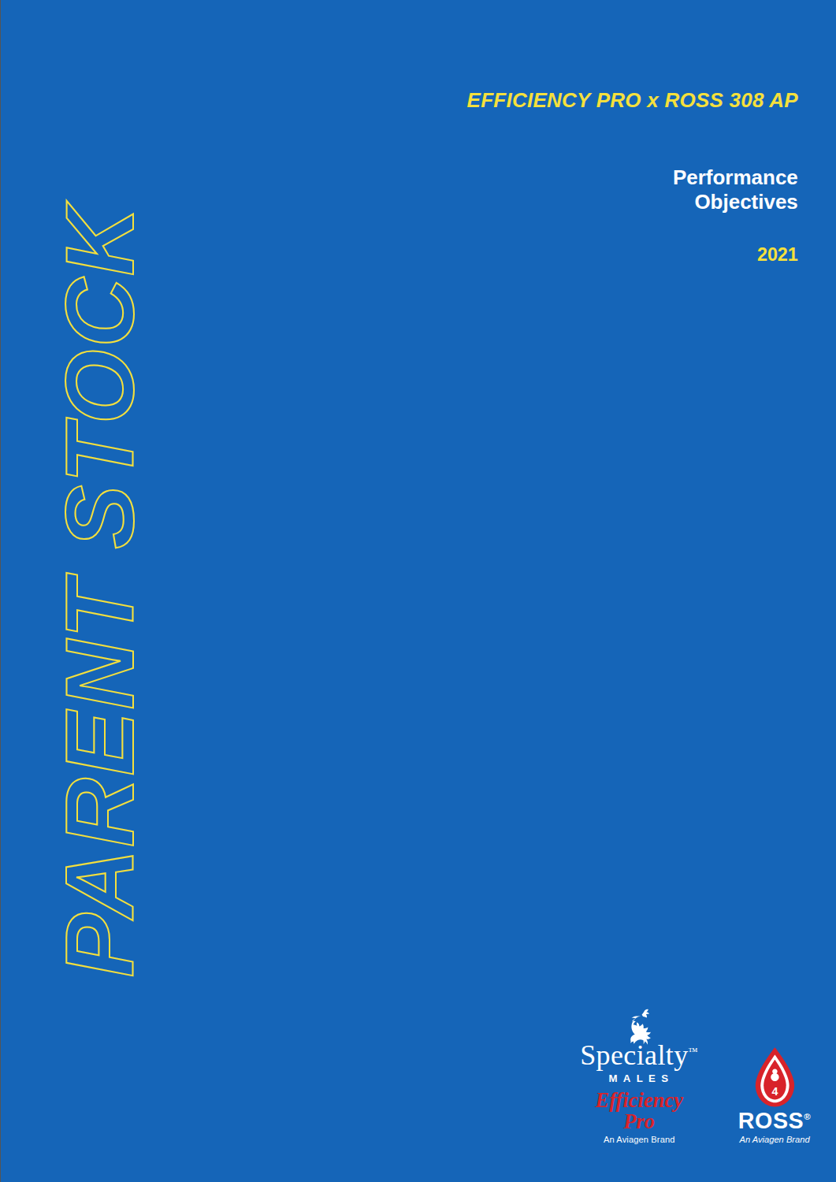PARENT STOCK
EFFICIENCY PRO x ROSS 308 AP
Performance Objectives
2021
Specialty™
MALES
Efficiency Pro
An Aviagen Brand
4
ROSS®
An Aviagen Brand